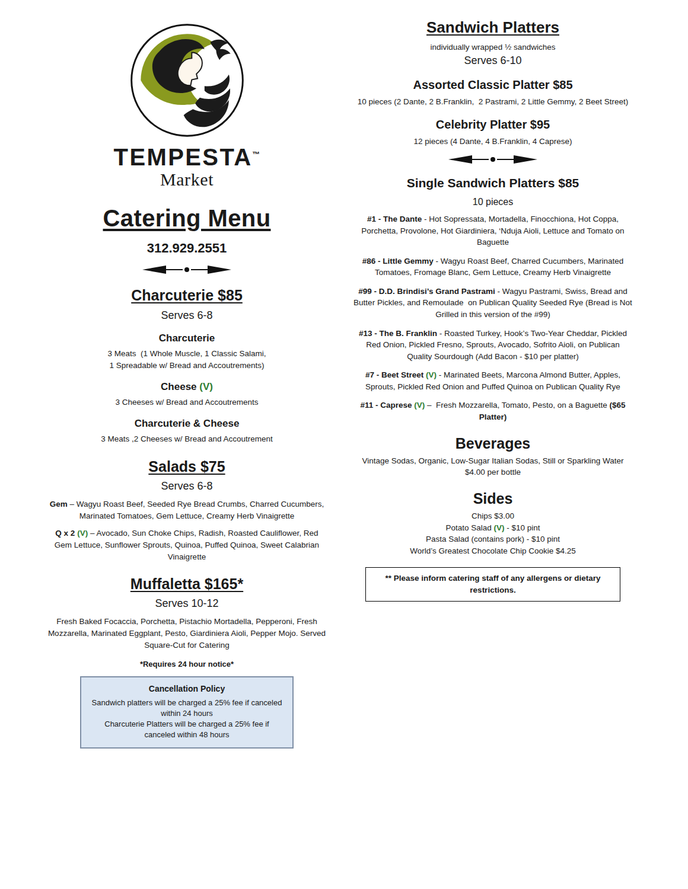TEMPESTA™
Market
Catering Menu
312.929.2551
Charcuterie $85
Serves 6-8
Charcuterie
3 Meats (1 Whole Muscle, 1 Classic Salami,
1 Spreadable w/ Bread and Accoutrements)
Cheese (V)
3 Cheeses w/ Bread and Accoutrements
Charcuterie & Cheese
3 Meats ,2 Cheeses w/ Bread and Accoutrement
Salads $75
Serves 6-8
Gem – Wagyu Roast Beef, Seeded Rye Bread Crumbs, Charred Cucumbers, Marinated Tomatoes, Gem Lettuce, Creamy Herb Vinaigrette
Q x 2 (V) – Avocado, Sun Choke Chips, Radish, Roasted Cauliflower, Red Gem Lettuce, Sunflower Sprouts, Quinoa, Puffed Quinoa, Sweet Calabrian Vinaigrette
Muffaletta $165*
Serves 10-12
Fresh Baked Focaccia, Porchetta, Pistachio Mortadella, Pepperoni, Fresh Mozzarella, Marinated Eggplant, Pesto, Giardiniera Aioli, Pepper Mojo. Served Square-Cut for Catering
*Requires 24 hour notice*
Cancellation Policy Sandwich platters will be charged a 25% fee if canceled within 24 hours
Charcuterie Platters will be charged a 25% fee if canceled within 48 hours
Sandwich Platters
individually wrapped ½ sandwiches
Serves 6-10
Assorted Classic Platter $85
10 pieces (2 Dante, 2 B.Franklin, 2 Pastrami, 2 Little Gemmy, 2 Beet Street)
Celebrity Platter $95
12 pieces (4 Dante, 4 B.Franklin, 4 Caprese)
Single Sandwich Platters $85
10 pieces
#1 - The Dante - Hot Sopressata, Mortadella, Finocchiona, Hot Coppa, Porchetta, Provolone, Hot Giardiniera, ‘Nduja Aioli, Lettuce and Tomato on Baguette
#86 - Little Gemmy - Wagyu Roast Beef, Charred Cucumbers, Marinated Tomatoes, Fromage Blanc, Gem Lettuce, Creamy Herb Vinaigrette
#99 - D.D. Brindisi’s Grand Pastrami - Wagyu Pastrami, Swiss, Bread and Butter Pickles, and Remoulade on Publican Quality Seeded Rye (Bread is Not Grilled in this version of the #99)
#13 - The B. Franklin - Roasted Turkey, Hook’s Two-Year Cheddar, Pickled Red Onion, Pickled Fresno, Sprouts, Avocado, Sofrito Aioli, on Publican Quality Sourdough (Add Bacon - $10 per platter)
#7 - Beet Street (V) - Marinated Beets, Marcona Almond Butter, Apples, Sprouts, Pickled Red Onion and Puffed Quinoa on Publican Quality Rye
#11 - Caprese (V) – Fresh Mozzarella, Tomato, Pesto, on a Baguette ($65 Platter)
Beverages
Vintage Sodas, Organic, Low-Sugar Italian Sodas, Still or Sparkling Water
$4.00 per bottle
Sides
Chips $3.00
Potato Salad (V) - $10 pint
Pasta Salad (contains pork) - $10 pint
World’s Greatest Chocolate Chip Cookie $4.25
** Please inform catering staff of any allergens or dietary restrictions.